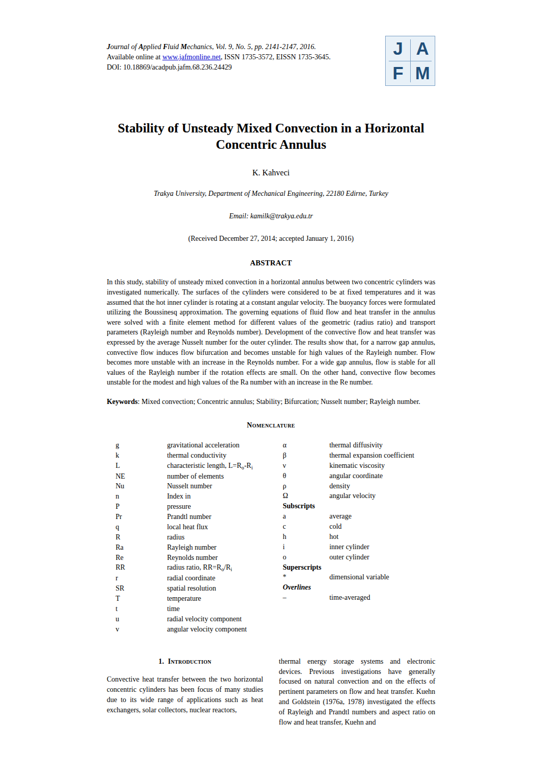Journal of Applied Fluid Mechanics, Vol. 9, No. 5, pp. 2141-2147, 2016.
Available online at www.jafmonline.net, ISSN 1735-3572, EISSN 1735-3645.
DOI: 10.18869/acadpub.jafm.68.236.24429
J
A
F
M
Stability of Unsteady Mixed Convection in a Horizontal
Concentric Annulus
K. Kahveci
Trakya University, Department of Mechanical Engineering, 22180 Edirne, Turkey
Email: kamilk@trakya.edu.tr
(Received December 27, 2014; accepted January 1, 2016)
ABSTRACT
In this study, stability of unsteady mixed convection in a horizontal annulus between two concentric cylinders was investigated numerically. The surfaces of the cylinders were considered to be at fixed temperatures and it was assumed that the hot inner cylinder is rotating at a constant angular velocity. The buoyancy forces were formulated utilizing the Boussinesq approximation. The governing equations of fluid flow and heat transfer in the annulus were solved with a finite element method for different values of the geometric (radius ratio) and transport parameters (Rayleigh number and Reynolds number). Development of the convective flow and heat transfer was expressed by the average Nusselt number for the outer cylinder. The results show that, for a narrow gap annulus, convective flow induces flow bifurcation and becomes unstable for high values of the Rayleigh number. Flow becomes more unstable with an increase in the Reynolds number. For a wide gap annulus, flow is stable for all values of the Rayleigh number if the rotation effects are small. On the other hand, convective flow becomes unstable for the modest and high values of the Ra number with an increase in the Re number.
Keywords: Mixed convection; Concentric annulus; Stability; Bifurcation; Nusselt number; Rayleigh number.
Nomenclature
| g | gravitational acceleration |
| k | thermal conductivity |
| L | characteristic length, L=R o -R i |
| NE | number of elements |
| Nu | Nusselt number |
| n | Index in |
| P | pressure |
| Pr | Prandtl number |
| q | local heat flux |
| R | radius |
| Ra | Rayleigh number |
| Re | Reynolds number |
| RR | radius ratio, RR=R o /R i |
| r | radial coordinate |
| SR | spatial resolution |
| T | temperature |
| t | time |
| u | radial velocity component |
| v | angular velocity component |
| α | thermal diffusivity |
| β | thermal expansion coefficient |
| ν | kinematic viscosity |
| θ | angular coordinate |
| ρ | density |
| Ω | angular velocity |
| Subscripts |
| a | average |
| c | cold |
| h | hot |
| i | inner cylinder |
| o | outer cylinder |
| Superscripts |
| * | dimensional variable |
| Overlines |
| – | time-averaged |
1. Introduction
Convective heat transfer between the two horizontal concentric cylinders has been focus of many studies due to its wide range of applications such as heat exchangers, solar collectors, nuclear reactors,
thermal energy storage systems and electronic devices. Previous investigations have generally focused on natural convection and on the effects of pertinent parameters on flow and heat transfer. Kuehn and Goldstein (1976a, 1978) investigated the effects of Rayleigh and Prandtl numbers and aspect ratio on flow and heat transfer, Kuehn and